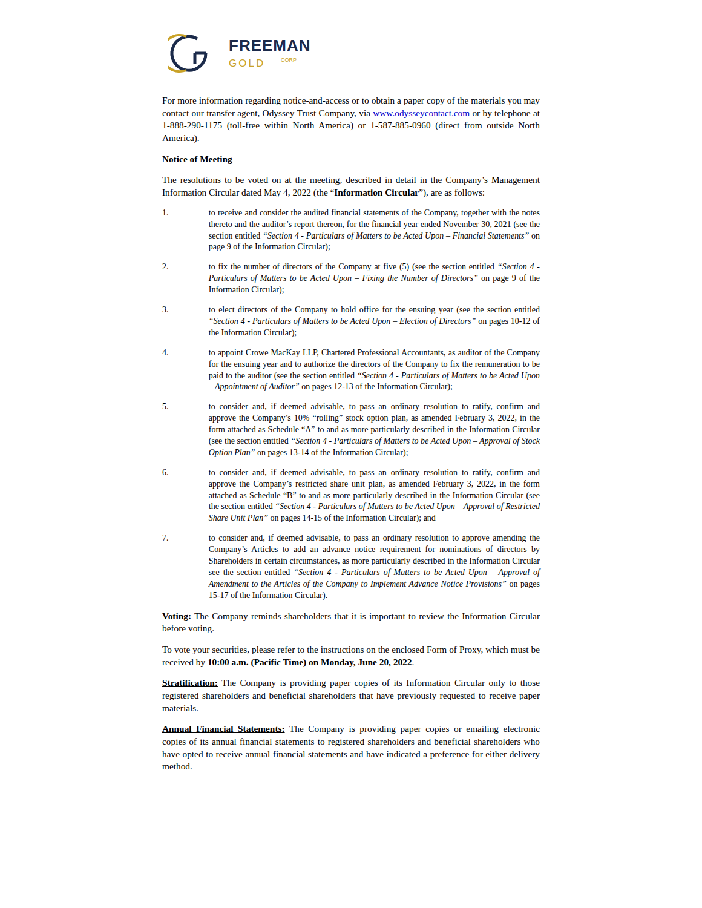FREEMAN GOLD CORP
For more information regarding notice-and-access or to obtain a paper copy of the materials you may contact our transfer agent, Odyssey Trust Company, via www.odysseycontact.com or by telephone at 1-888-290-1175 (toll-free within North America) or 1-587-885-0960 (direct from outside North America).
Notice of Meeting
The resolutions to be voted on at the meeting, described in detail in the Company’s Management Information Circular dated May 4, 2022 (the “Information Circular”), are as follows:
1. to receive and consider the audited financial statements of the Company, together with the notes thereto and the auditor’s report thereon, for the financial year ended November 30, 2021 (see the section entitled “Section 4 - Particulars of Matters to be Acted Upon – Financial Statements” on page 9 of the Information Circular);
2. to fix the number of directors of the Company at five (5) (see the section entitled “Section 4 - Particulars of Matters to be Acted Upon – Fixing the Number of Directors” on page 9 of the Information Circular);
3. to elect directors of the Company to hold office for the ensuing year (see the section entitled “Section 4 - Particulars of Matters to be Acted Upon – Election of Directors” on pages 10-12 of the Information Circular);
4. to appoint Crowe MacKay LLP, Chartered Professional Accountants, as auditor of the Company for the ensuing year and to authorize the directors of the Company to fix the remuneration to be paid to the auditor (see the section entitled “Section 4 - Particulars of Matters to be Acted Upon – Appointment of Auditor” on pages 12-13 of the Information Circular);
5. to consider and, if deemed advisable, to pass an ordinary resolution to ratify, confirm and approve the Company’s 10% “rolling” stock option plan, as amended February 3, 2022, in the form attached as Schedule “A” to and as more particularly described in the Information Circular (see the section entitled “Section 4 - Particulars of Matters to be Acted Upon – Approval of Stock Option Plan” on pages 13-14 of the Information Circular);
6. to consider and, if deemed advisable, to pass an ordinary resolution to ratify, confirm and approve the Company’s restricted share unit plan, as amended February 3, 2022, in the form attached as Schedule “B” to and as more particularly described in the Information Circular (see the section entitled “Section 4 - Particulars of Matters to be Acted Upon – Approval of Restricted Share Unit Plan” on pages 14-15 of the Information Circular); and
7. to consider and, if deemed advisable, to pass an ordinary resolution to approve amending the Company’s Articles to add an advance notice requirement for nominations of directors by Shareholders in certain circumstances, as more particularly described in the Information Circular see the section entitled “Section 4 - Particulars of Matters to be Acted Upon – Approval of Amendment to the Articles of the Company to Implement Advance Notice Provisions” on pages 15-17 of the Information Circular).
Voting: The Company reminds shareholders that it is important to review the Information Circular before voting.
To vote your securities, please refer to the instructions on the enclosed Form of Proxy, which must be received by 10:00 a.m. (Pacific Time) on Monday, June 20, 2022.
Stratification: The Company is providing paper copies of its Information Circular only to those registered shareholders and beneficial shareholders that have previously requested to receive paper materials.
Annual Financial Statements: The Company is providing paper copies or emailing electronic copies of its annual financial statements to registered shareholders and beneficial shareholders who have opted to receive annual financial statements and have indicated a preference for either delivery method.